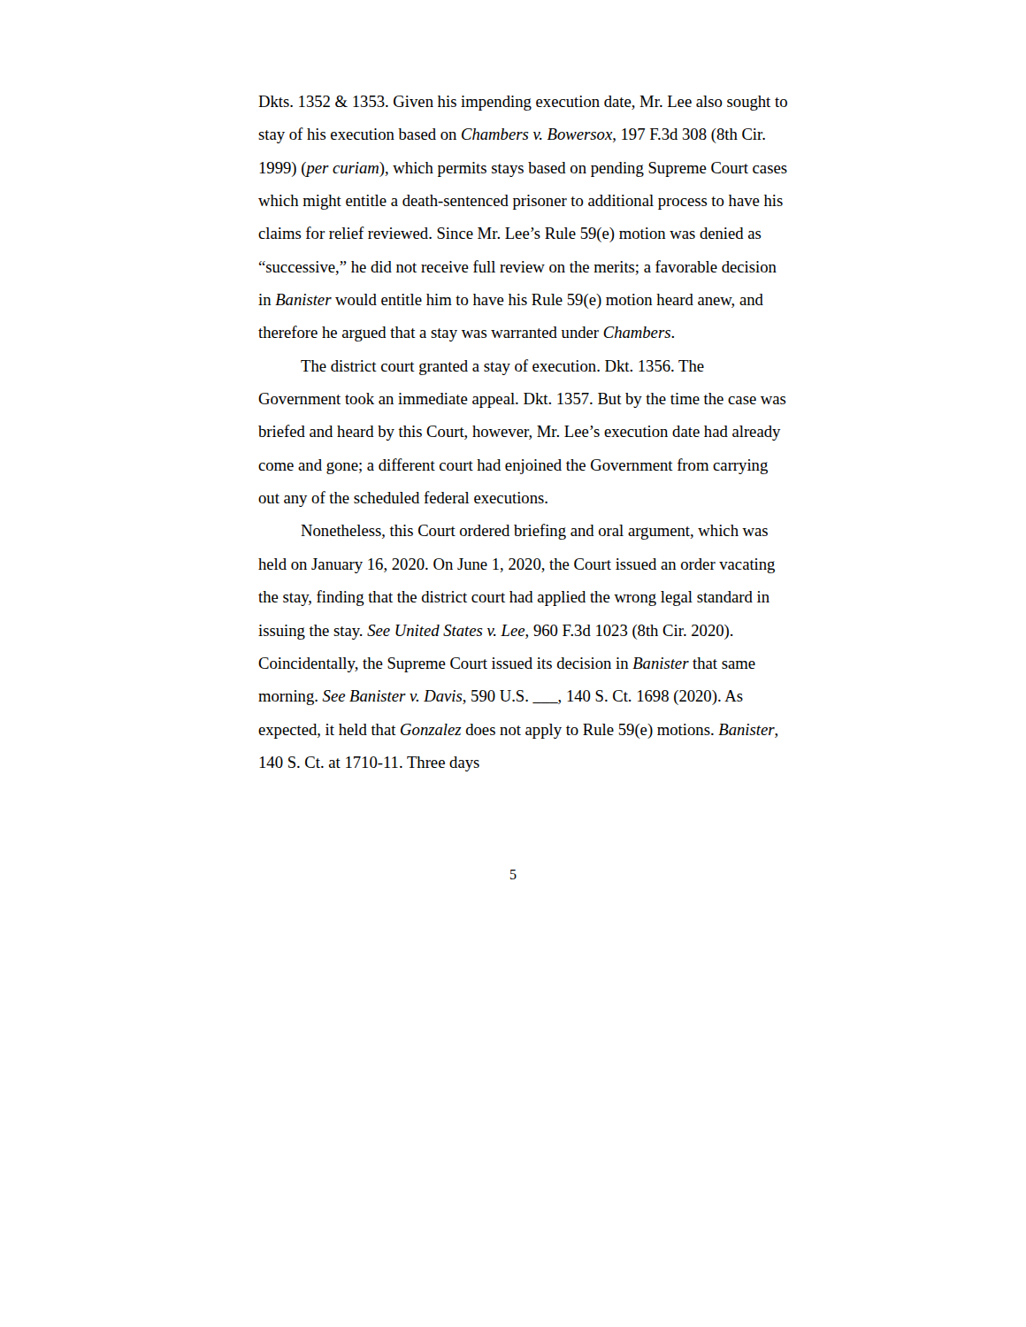Dkts. 1352 & 1353. Given his impending execution date, Mr. Lee also sought to stay of his execution based on Chambers v. Bowersox, 197 F.3d 308 (8th Cir. 1999) (per curiam), which permits stays based on pending Supreme Court cases which might entitle a death-sentenced prisoner to additional process to have his claims for relief reviewed. Since Mr. Lee’s Rule 59(e) motion was denied as “successive,” he did not receive full review on the merits; a favorable decision in Banister would entitle him to have his Rule 59(e) motion heard anew, and therefore he argued that a stay was warranted under Chambers.
The district court granted a stay of execution. Dkt. 1356. The Government took an immediate appeal. Dkt. 1357. But by the time the case was briefed and heard by this Court, however, Mr. Lee’s execution date had already come and gone; a different court had enjoined the Government from carrying out any of the scheduled federal executions.
Nonetheless, this Court ordered briefing and oral argument, which was held on January 16, 2020. On June 1, 2020, the Court issued an order vacating the stay, finding that the district court had applied the wrong legal standard in issuing the stay. See United States v. Lee, 960 F.3d 1023 (8th Cir. 2020). Coincidentally, the Supreme Court issued its decision in Banister that same morning. See Banister v. Davis, 590 U.S. ___, 140 S. Ct. 1698 (2020). As expected, it held that Gonzalez does not apply to Rule 59(e) motions. Banister, 140 S. Ct. at 1710-11. Three days
5